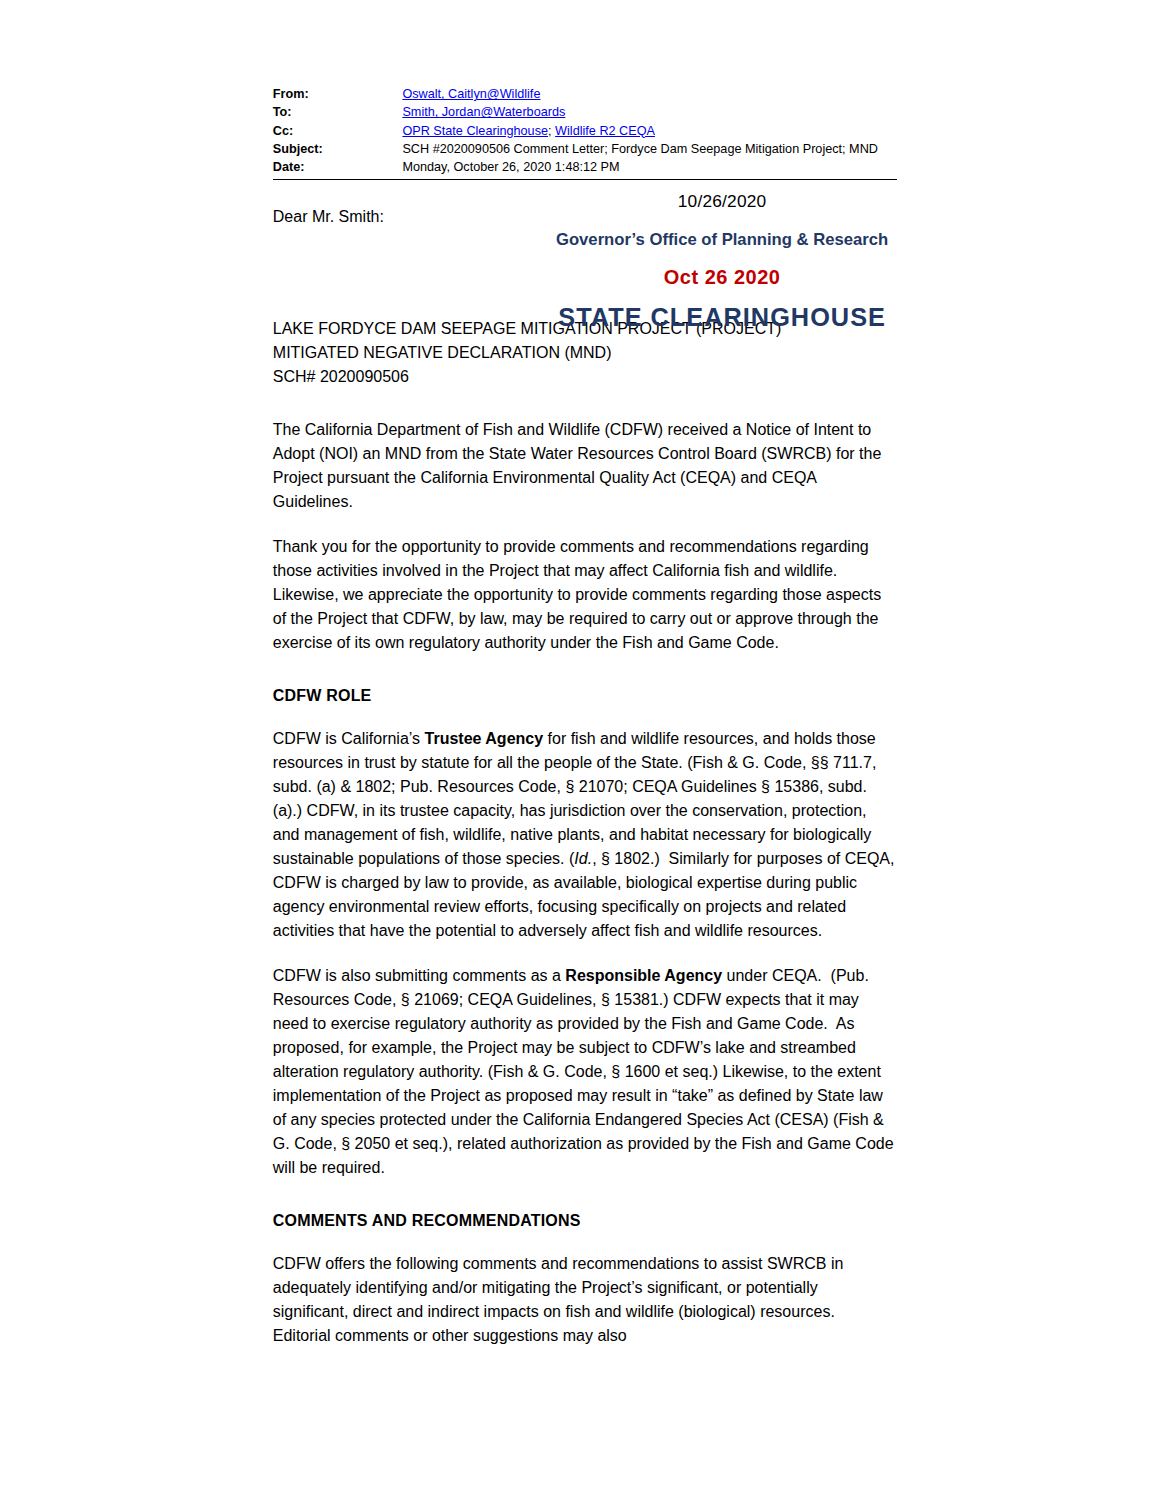| From: | Oswalt, Caitlyn@Wildlife |
| To: | Smith, Jordan@Waterboards |
| Cc: | OPR State Clearinghouse ; Wildlife R2 CEQA |
| Subject: | SCH #2020090506 Comment Letter; Fordyce Dam Seepage Mitigation Project; MND |
| Date: | Monday, October 26, 2020 1:48:12 PM |
Dear Mr. Smith:
10/26/2020
Governor’s Office of Planning & Research
Oct 26 2020
STATE CLEARINGHOUSE
LAKE FORDYCE DAM SEEPAGE MITIGATION PROJECT (PROJECT)
MITIGATED NEGATIVE DECLARATION (MND)
SCH# 2020090506
The California Department of Fish and Wildlife (CDFW) received a Notice of Intent to Adopt (NOI) an MND from the State Water Resources Control Board (SWRCB) for the Project pursuant the California Environmental Quality Act (CEQA) and CEQA Guidelines.
Thank you for the opportunity to provide comments and recommendations regarding those activities involved in the Project that may affect California fish and wildlife. Likewise, we appreciate the opportunity to provide comments regarding those aspects of the Project that CDFW, by law, may be required to carry out or approve through the exercise of its own regulatory authority under the Fish and Game Code.
CDFW ROLE
CDFW is California’s Trustee Agency for fish and wildlife resources, and holds those resources in trust by statute for all the people of the State. (Fish & G. Code, §§ 711.7, subd. (a) & 1802; Pub. Resources Code, § 21070; CEQA Guidelines § 15386, subd. (a).) CDFW, in its trustee capacity, has jurisdiction over the conservation, protection, and management of fish, wildlife, native plants, and habitat necessary for biologically sustainable populations of those species. (Id., § 1802.) Similarly for purposes of CEQA, CDFW is charged by law to provide, as available, biological expertise during public agency environmental review efforts, focusing specifically on projects and related activities that have the potential to adversely affect fish and wildlife resources.
CDFW is also submitting comments as a Responsible Agency under CEQA. (Pub. Resources Code, § 21069; CEQA Guidelines, § 15381.) CDFW expects that it may need to exercise regulatory authority as provided by the Fish and Game Code. As proposed, for example, the Project may be subject to CDFW’s lake and streambed alteration regulatory authority. (Fish & G. Code, § 1600 et seq.) Likewise, to the extent implementation of the Project as proposed may result in “take” as defined by State law of any species protected under the California Endangered Species Act (CESA) (Fish & G. Code, § 2050 et seq.), related authorization as provided by the Fish and Game Code will be required.
COMMENTS AND RECOMMENDATIONS
CDFW offers the following comments and recommendations to assist SWRCB in adequately identifying and/or mitigating the Project’s significant, or potentially significant, direct and indirect impacts on fish and wildlife (biological) resources. Editorial comments or other suggestions may also